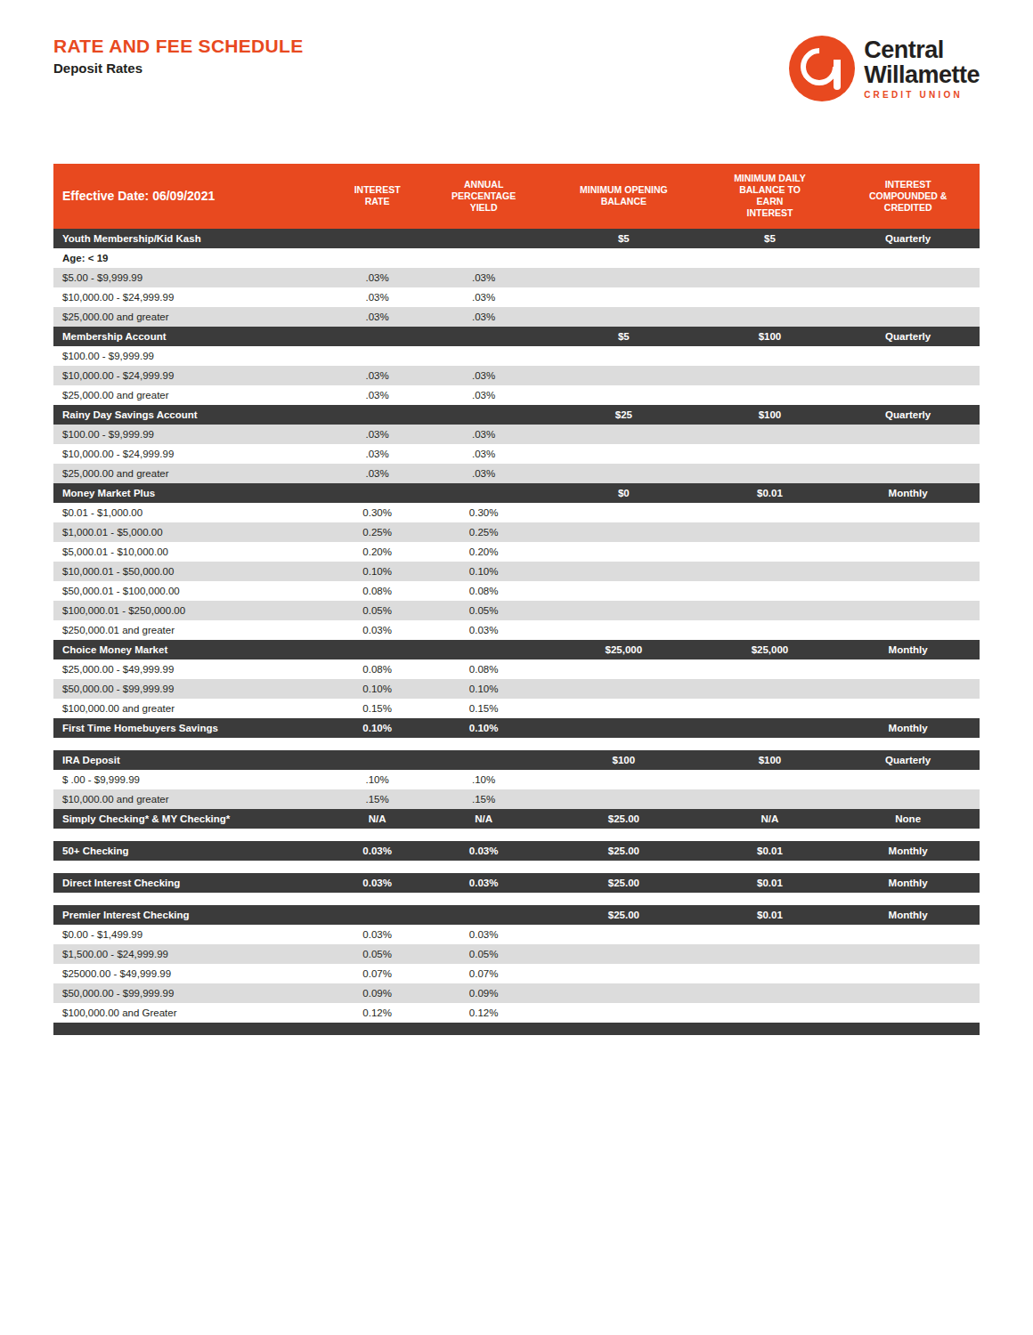RATE AND FEE SCHEDULE
Deposit Rates
Central Willamette CREDIT UNION
| Effective Date: 06/09/2021 | INTEREST RATE | ANNUAL PERCENTAGE YIELD | MINIMUM OPENING BALANCE | MINIMUM DAILY BALANCE TO EARN INTEREST | INTEREST COMPOUNDED & CREDITED |
| --- | --- | --- | --- | --- | --- |
| Youth Membership/Kid Kash | | | $5 | $5 | Quarterly |
| Age: < 19 | | | | | |
| $5.00 - $9,999.99 | .03% | .03% | | | |
| $10,000.00 - $24,999.99 | .03% | .03% | | | |
| $25,000.00 and greater | .03% | .03% | | | |
| Membership Account | | | $5 | $100 | Quarterly |
| $100.00 - $9,999.99 | | | | | |
| $10,000.00 - $24,999.99 | .03% | .03% | | | |
| $25,000.00 and greater | .03% | .03% | | | |
| Rainy Day Savings Account | | | $25 | $100 | Quarterly |
| $100.00 - $9,999.99 | .03% | .03% | | | |
| $10,000.00 - $24,999.99 | .03% | .03% | | | |
| $25,000.00 and greater | .03% | .03% | | | |
| Money Market Plus | | | $0 | $0.01 | Monthly |
| $0.01 - $1,000.00 | 0.30% | 0.30% | | | |
| $1,000.01 - $5,000.00 | 0.25% | 0.25% | | | |
| $5,000.01 - $10,000.00 | 0.20% | 0.20% | | | |
| $10,000.01 - $50,000.00 | 0.10% | 0.10% | | | |
| $50,000.01 - $100,000.00 | 0.08% | 0.08% | | | |
| $100,000.01 - $250,000.00 | 0.05% | 0.05% | | | |
| $250,000.01 and greater | 0.03% | 0.03% | | | |
| Choice Money Market | | | $25,000 | $25,000 | Monthly |
| $25,000.00 - $49,999.99 | 0.08% | 0.08% | | | |
| $50,000.00 - $99,999.99 | 0.10% | 0.10% | | | |
| $100,000.00 and greater | 0.15% | 0.15% | | | |
| First Time Homebuyers Savings | 0.10% | 0.10% | | | Monthly |
| IRA Deposit | | | $100 | $100 | Quarterly |
| $ .00 - $9,999.99 | .10% | .10% | | | |
| $10,000.00 and greater | .15% | .15% | | | |
| Simply Checking* & MY Checking* | N/A | N/A | $25.00 | N/A | None |
| 50+ Checking | 0.03% | 0.03% | $25.00 | $0.01 | Monthly |
| Direct Interest Checking | 0.03% | 0.03% | $25.00 | $0.01 | Monthly |
| Premier Interest Checking | | | $25.00 | $0.01 | Monthly |
| $0.00 - $1,499.99 | 0.03% | 0.03% | | | |
| $1,500.00 - $24,999.99 | 0.05% | 0.05% | | | |
| $25000.00 - $49,999.99 | 0.07% | 0.07% | | | |
| $50,000.00 - $99,999.99 | 0.09% | 0.09% | | | |
| $100,000.00 and Greater | 0.12% | 0.12% | | | |